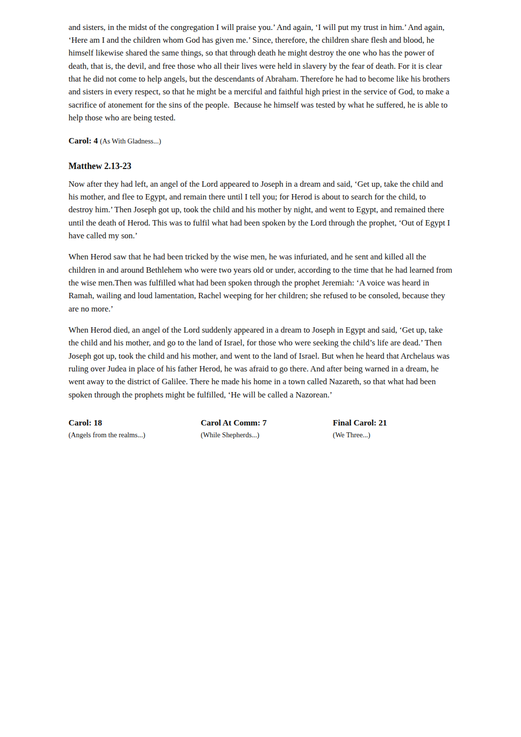and sisters, in the midst of the congregation I will praise you.’ And again, ‘I will put my trust in him.’ And again, ‘Here am I and the children whom God has given me.’ Since, therefore, the children share flesh and blood, he himself likewise shared the same things, so that through death he might destroy the one who has the power of death, that is, the devil, and free those who all their lives were held in slavery by the fear of death. For it is clear that he did not come to help angels, but the descendants of Abraham. Therefore he had to become like his brothers and sisters in every respect, so that he might be a merciful and faithful high priest in the service of God, to make a sacrifice of atonement for the sins of the people. Because he himself was tested by what he suffered, he is able to help those who are being tested.
Carol: 4 (As With Gladness...)
Matthew 2.13-23
Now after they had left, an angel of the Lord appeared to Joseph in a dream and said, ‘Get up, take the child and his mother, and flee to Egypt, and remain there until I tell you; for Herod is about to search for the child, to destroy him.’ Then Joseph got up, took the child and his mother by night, and went to Egypt, and remained there until the death of Herod. This was to fulfil what had been spoken by the Lord through the prophet, ‘Out of Egypt I have called my son.’
When Herod saw that he had been tricked by the wise men, he was infuriated, and he sent and killed all the children in and around Bethlehem who were two years old or under, according to the time that he had learned from the wise men.Then was fulfilled what had been spoken through the prophet Jeremiah: ‘A voice was heard in Ramah, wailing and loud lamentation, Rachel weeping for her children; she refused to be consoled, because they are no more.’
When Herod died, an angel of the Lord suddenly appeared in a dream to Joseph in Egypt and said, ‘Get up, take the child and his mother, and go to the land of Israel, for those who were seeking the child’s life are dead.’ Then Joseph got up, took the child and his mother, and went to the land of Israel. But when he heard that Archelaus was ruling over Judea in place of his father Herod, he was afraid to go there. And after being warned in a dream, he went away to the district of Galilee. There he made his home in a town called Nazareth, so that what had been spoken through the prophets might be fulfilled, ‘He will be called a Nazorean.’
Carol: 18 (Angels from the realms...)
Carol At Comm: 7 (While Shepherds...)
Final Carol: 21 (We Three...)